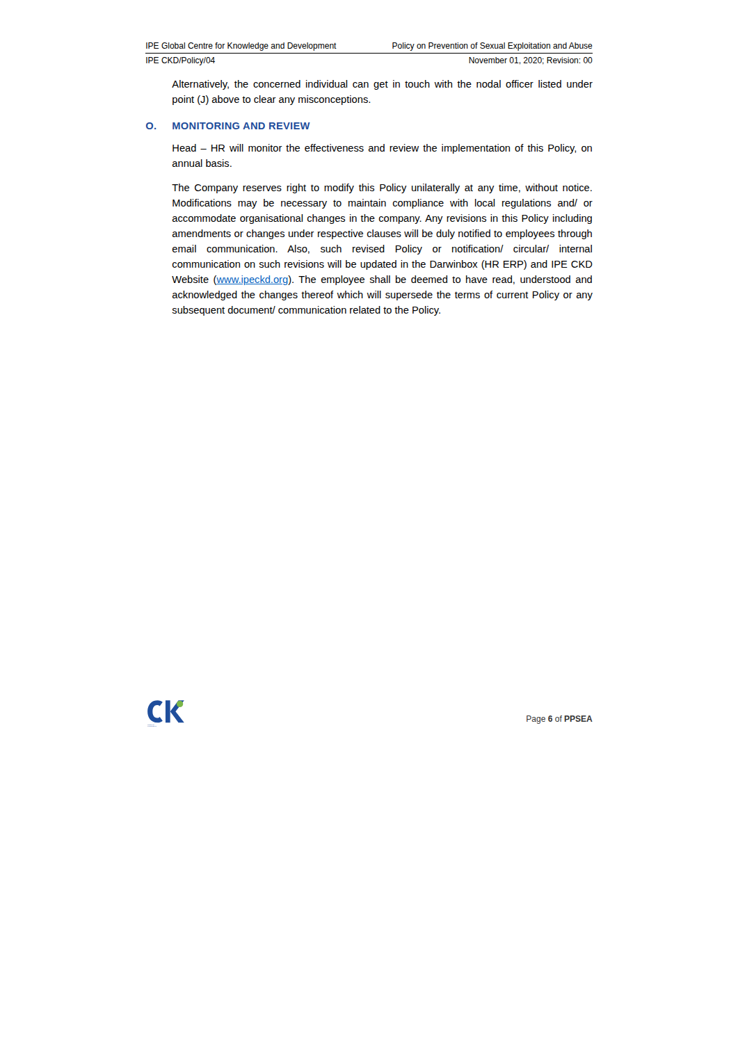IPE Global Centre for Knowledge and Development Policy on Prevention of Sexual Exploitation and Abuse
IPE CKD/Policy/04 November 01, 2020; Revision: 00
Alternatively, the concerned individual can get in touch with the nodal officer listed under point (J) above to clear any misconceptions.
O. Monitoring and Review
Head – HR will monitor the effectiveness and review the implementation of this Policy, on annual basis.
The Company reserves right to modify this Policy unilaterally at any time, without notice. Modifications may be necessary to maintain compliance with local regulations and/ or accommodate organisational changes in the company. Any revisions in this Policy including amendments or changes under respective clauses will be duly notified to employees through email communication. Also, such revised Policy or notification/ circular/ internal communication on such revisions will be updated in the Darwinbox (HR ERP) and IPE CKD Website (www.ipeckd.org). The employee shall be deemed to have read, understood and acknowledged the changes thereof which will supersede the terms of current Policy or any subsequent document/ communication related to the Policy.
Centre for Knowledge & Development
Page 6 of PPSEA